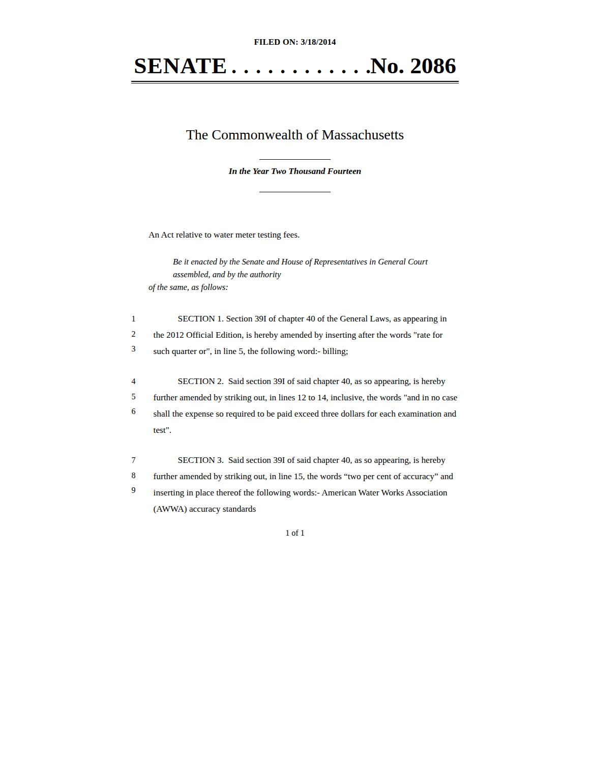FILED ON: 3/18/2014
SENATE . . . . . . . . . . . . . . . No. 2086
The Commonwealth of Massachusetts
In the Year Two Thousand Fourteen
An Act relative to water meter testing fees.
Be it enacted by the Senate and House of Representatives in General Court assembled, and by the authority of the same, as follows:
1
2
3
SECTION 1. Section 39I of chapter 40 of the General Laws, as appearing in the 2012 Official Edition, is hereby amended by inserting after the words "rate for such quarter or", in line 5, the following word:- billing;
4
5
6
SECTION 2. Said section 39I of said chapter 40, as so appearing, is hereby further amended by striking out, in lines 12 to 14, inclusive, the words "and in no case shall the expense so required to be paid exceed three dollars for each examination and test".
7
8
9
SECTION 3. Said section 39I of said chapter 40, as so appearing, is hereby further amended by striking out, in line 15, the words “two per cent of accuracy” and inserting in place thereof the following words:- American Water Works Association (AWWA) accuracy standards
1 of 1